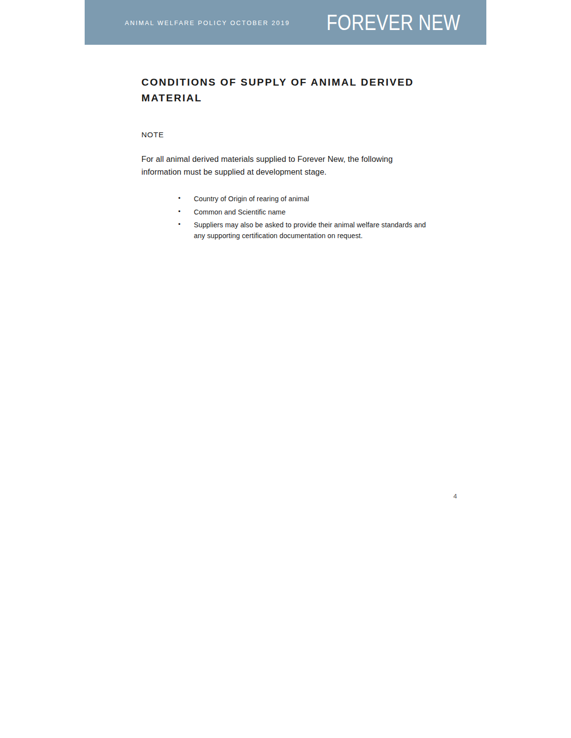Animal Welfare Policy October 2019
FOREVER NEW
Conditions of Supply of Animal Derived Material
Note
For all animal derived materials supplied to Forever New, the following information must be supplied at development stage.
Country of Origin of rearing of animal
Common and Scientific name
Suppliers may also be asked to provide their animal welfare standards and any supporting certification documentation on request.
4